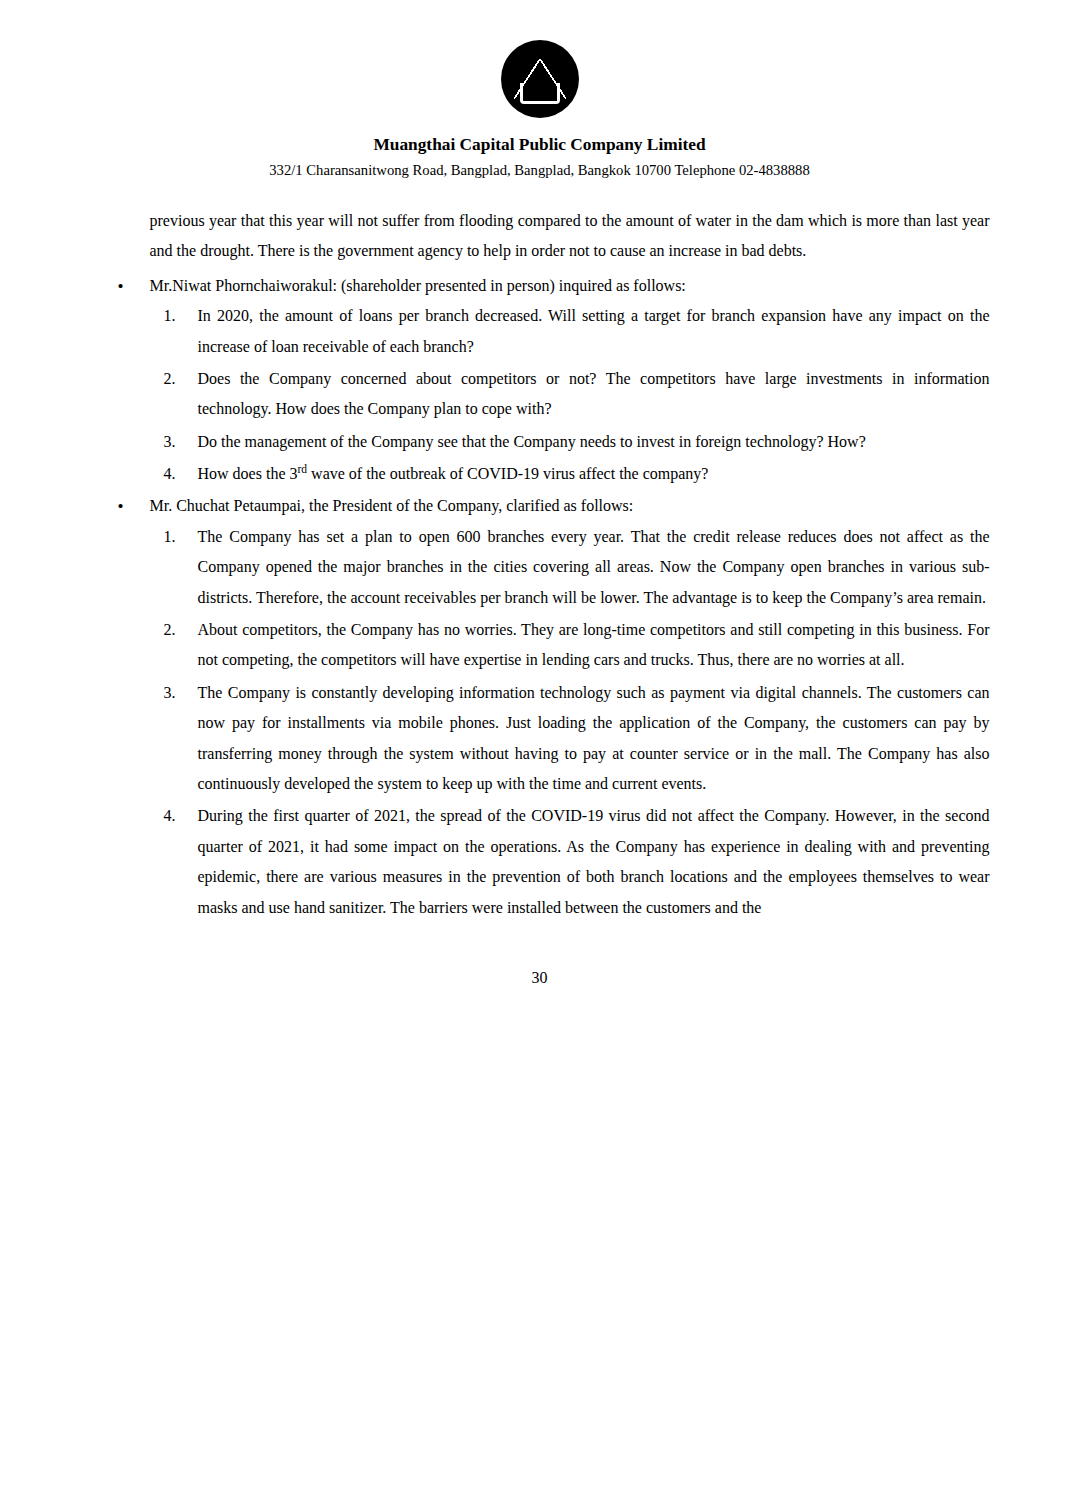Muangthai Capital Public Company Limited
332/1 Charansanitwong Road, Bangplad, Bangplad, Bangkok 10700 Telephone 02-4838888
previous year that this year will not suffer from flooding compared to the amount of water in the dam which is more than last year and the drought. There is the government agency to help in order not to cause an increase in bad debts.
Mr.Niwat Phornchaiworakul: (shareholder presented in person) inquired as follows:
In 2020, the amount of loans per branch decreased. Will setting a target for branch expansion have any impact on the increase of loan receivable of each branch?
Does the Company concerned about competitors or not? The competitors have large investments in information technology. How does the Company plan to cope with?
Do the management of the Company see that the Company needs to invest in foreign technology? How?
How does the 3rd wave of the outbreak of COVID-19 virus affect the company?
Mr. Chuchat Petaumpai, the President of the Company, clarified as follows:
The Company has set a plan to open 600 branches every year. That the credit release reduces does not affect as the Company opened the major branches in the cities covering all areas. Now the Company open branches in various sub-districts. Therefore, the account receivables per branch will be lower. The advantage is to keep the Company’s area remain.
About competitors, the Company has no worries. They are long-time competitors and still competing in this business. For not competing, the competitors will have expertise in lending cars and trucks. Thus, there are no worries at all.
The Company is constantly developing information technology such as payment via digital channels. The customers can now pay for installments via mobile phones. Just loading the application of the Company, the customers can pay by transferring money through the system without having to pay at counter service or in the mall. The Company has also continuously developed the system to keep up with the time and current events.
During the first quarter of 2021, the spread of the COVID-19 virus did not affect the Company. However, in the second quarter of 2021, it had some impact on the operations. As the Company has experience in dealing with and preventing epidemic, there are various measures in the prevention of both branch locations and the employees themselves to wear masks and use hand sanitizer. The barriers were installed between the customers and the
30